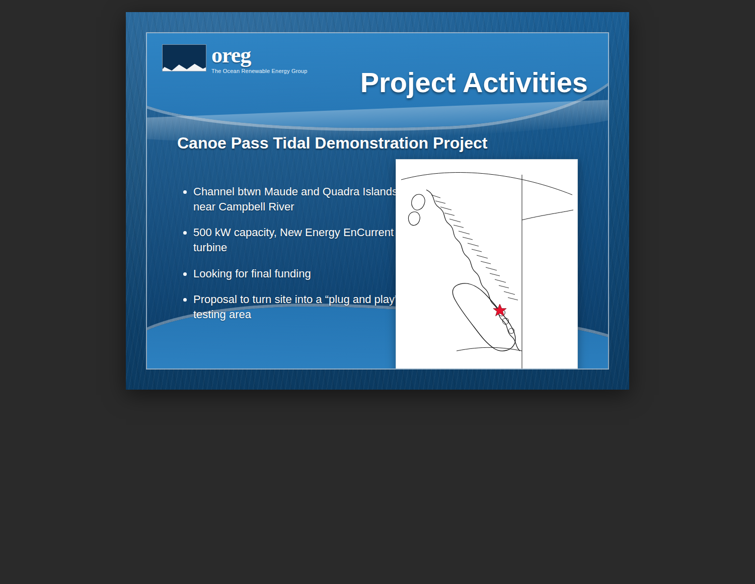oreg
The Ocean Renewable Energy Group
Project Activities
Canoe Pass Tidal Demonstration Project
Channel btwn Maude and Quadra Islands, near Campbell River
500 kW capacity, New Energy EnCurrent turbine
Looking for final funding
Proposal to turn site into a “plug and play” testing area